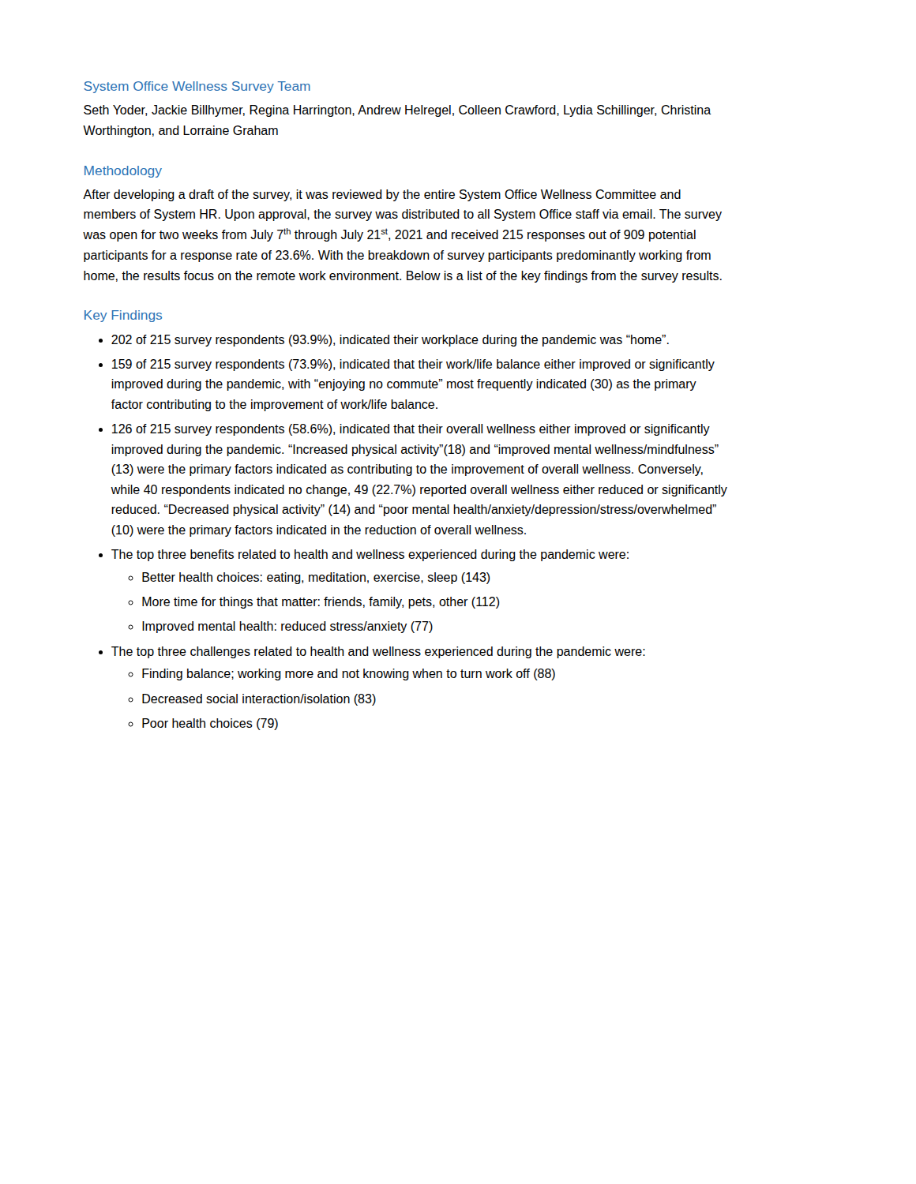System Office Wellness Survey Team
Seth Yoder, Jackie Billhymer, Regina Harrington, Andrew Helregel, Colleen Crawford, Lydia Schillinger, Christina Worthington, and Lorraine Graham
Methodology
After developing a draft of the survey, it was reviewed by the entire System Office Wellness Committee and members of System HR. Upon approval, the survey was distributed to all System Office staff via email. The survey was open for two weeks from July 7th through July 21st, 2021 and received 215 responses out of 909 potential participants for a response rate of 23.6%. With the breakdown of survey participants predominantly working from home, the results focus on the remote work environment. Below is a list of the key findings from the survey results.
Key Findings
202 of 215 survey respondents (93.9%), indicated their workplace during the pandemic was “home”.
159 of 215 survey respondents (73.9%), indicated that their work/life balance either improved or significantly improved during the pandemic, with “enjoying no commute” most frequently indicated (30) as the primary factor contributing to the improvement of work/life balance.
126 of 215 survey respondents (58.6%), indicated that their overall wellness either improved or significantly improved during the pandemic. “Increased physical activity”(18) and “improved mental wellness/mindfulness” (13) were the primary factors indicated as contributing to the improvement of overall wellness. Conversely, while 40 respondents indicated no change, 49 (22.7%) reported overall wellness either reduced or significantly reduced. “Decreased physical activity” (14) and “poor mental health/anxiety/depression/stress/overwhelmed” (10) were the primary factors indicated in the reduction of overall wellness.
The top three benefits related to health and wellness experienced during the pandemic were:
Better health choices: eating, meditation, exercise, sleep (143)
More time for things that matter: friends, family, pets, other (112)
Improved mental health: reduced stress/anxiety (77)
The top three challenges related to health and wellness experienced during the pandemic were:
Finding balance; working more and not knowing when to turn work off (88)
Decreased social interaction/isolation (83)
Poor health choices (79)